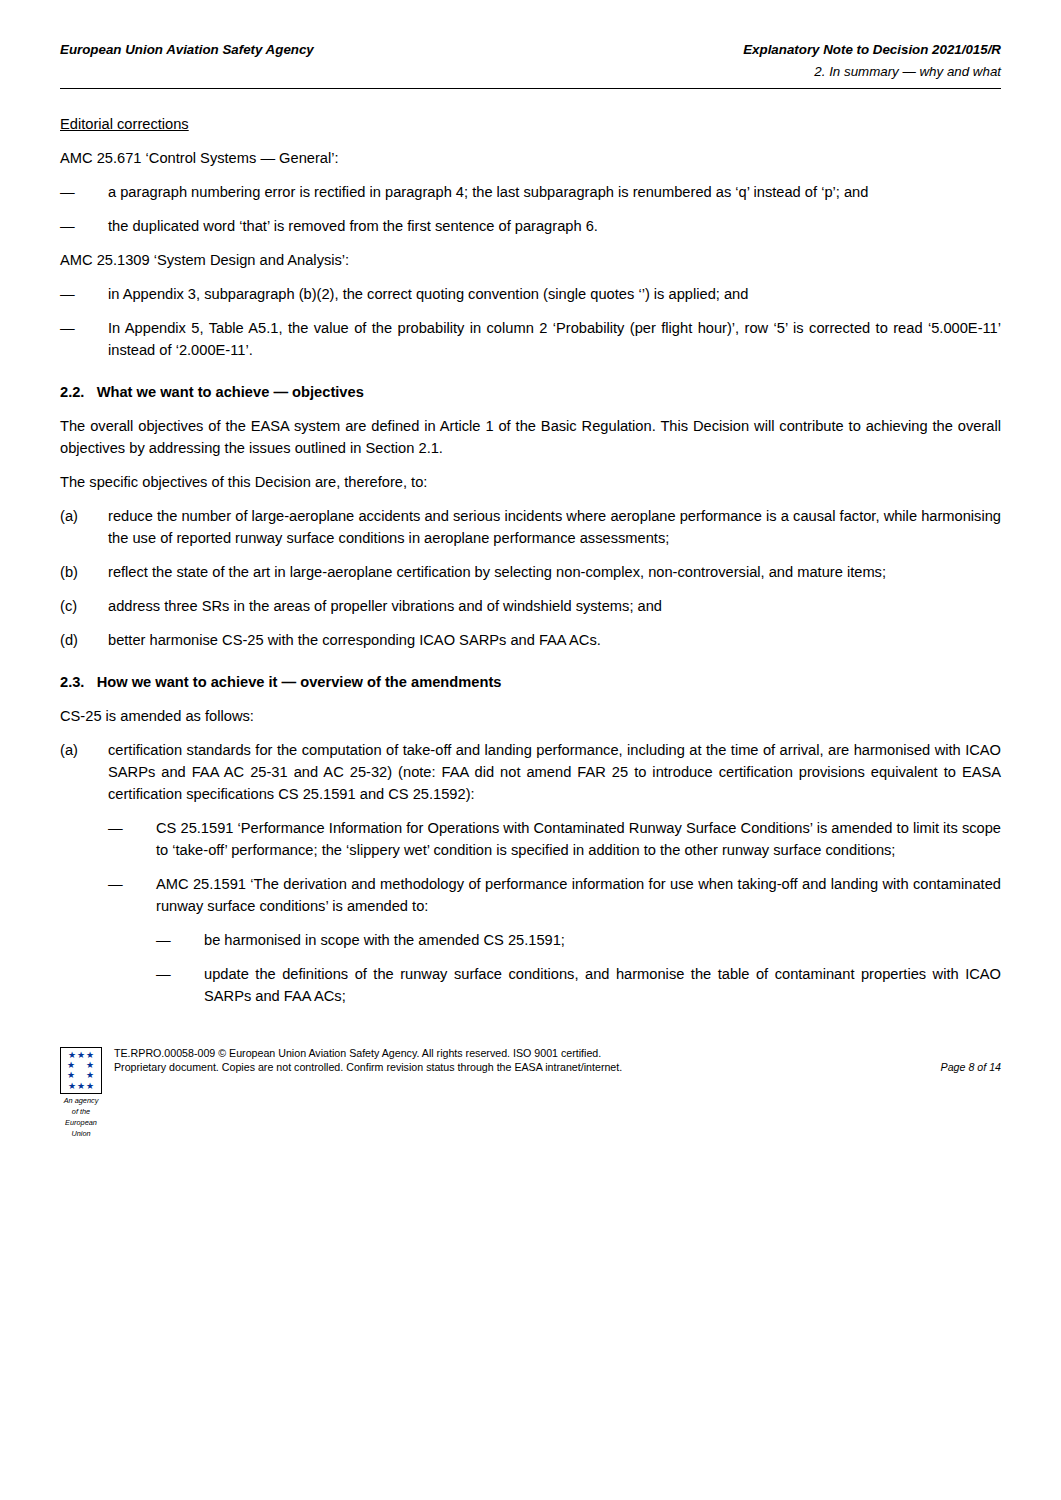European Union Aviation Safety Agency
Explanatory Note to Decision 2021/015/R
2. In summary — why and what
Editorial corrections
AMC 25.671 ‘Control Systems — General’:
a paragraph numbering error is rectified in paragraph 4; the last subparagraph is renumbered as ‘q’ instead of ‘p’; and
the duplicated word ‘that’ is removed from the first sentence of paragraph 6.
AMC 25.1309 ‘System Design and Analysis’:
in Appendix 3, subparagraph (b)(2), the correct quoting convention (single quotes ‘’) is applied; and
In Appendix 5, Table A5.1, the value of the probability in column 2 ‘Probability (per flight hour)’, row ‘5’ is corrected to read ‘5.000E-11’ instead of ‘2.000E-11’.
2.2. What we want to achieve — objectives
The overall objectives of the EASA system are defined in Article 1 of the Basic Regulation. This Decision will contribute to achieving the overall objectives by addressing the issues outlined in Section 2.1.
The specific objectives of this Decision are, therefore, to:
(a) reduce the number of large-aeroplane accidents and serious incidents where aeroplane performance is a causal factor, while harmonising the use of reported runway surface conditions in aeroplane performance assessments;
(b) reflect the state of the art in large-aeroplane certification by selecting non-complex, non-controversial, and mature items;
(c) address three SRs in the areas of propeller vibrations and of windshield systems; and
(d) better harmonise CS-25 with the corresponding ICAO SARPs and FAA ACs.
2.3. How we want to achieve it — overview of the amendments
CS-25 is amended as follows:
(a) certification standards for the computation of take-off and landing performance, including at the time of arrival, are harmonised with ICAO SARPs and FAA AC 25-31 and AC 25-32) (note: FAA did not amend FAR 25 to introduce certification provisions equivalent to EASA certification specifications CS 25.1591 and CS 25.1592):
CS 25.1591 ‘Performance Information for Operations with Contaminated Runway Surface Conditions’ is amended to limit its scope to ‘take-off’ performance; the ‘slippery wet’ condition is specified in addition to the other runway surface conditions;
AMC 25.1591 ‘The derivation and methodology of performance information for use when taking-off and landing with contaminated runway surface conditions’ is amended to:
be harmonised in scope with the amended CS 25.1591;
update the definitions of the runway surface conditions, and harmonise the table of contaminant properties with ICAO SARPs and FAA ACs;
★★★
★ ★
★ ★
★★★
An agency of the European Union
TE.RPRO.00058-009 © European Union Aviation Safety Agency. All rights reserved. ISO 9001 certified.
Proprietary document. Copies are not controlled. Confirm revision status through the EASA intranet/internet. Page 8 of 14